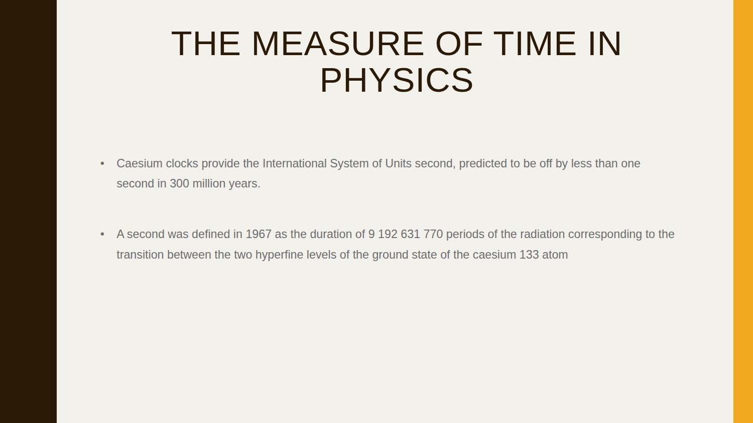The Measure of Time in Physics
Caesium clocks provide the International System of Units second, predicted to be off by less than one second in 300 million years.
A second was defined in 1967 as the duration of 9 192 631 770 periods of the radiation corresponding to the transition between the two hyperfine levels of the ground state of the caesium 133 atom